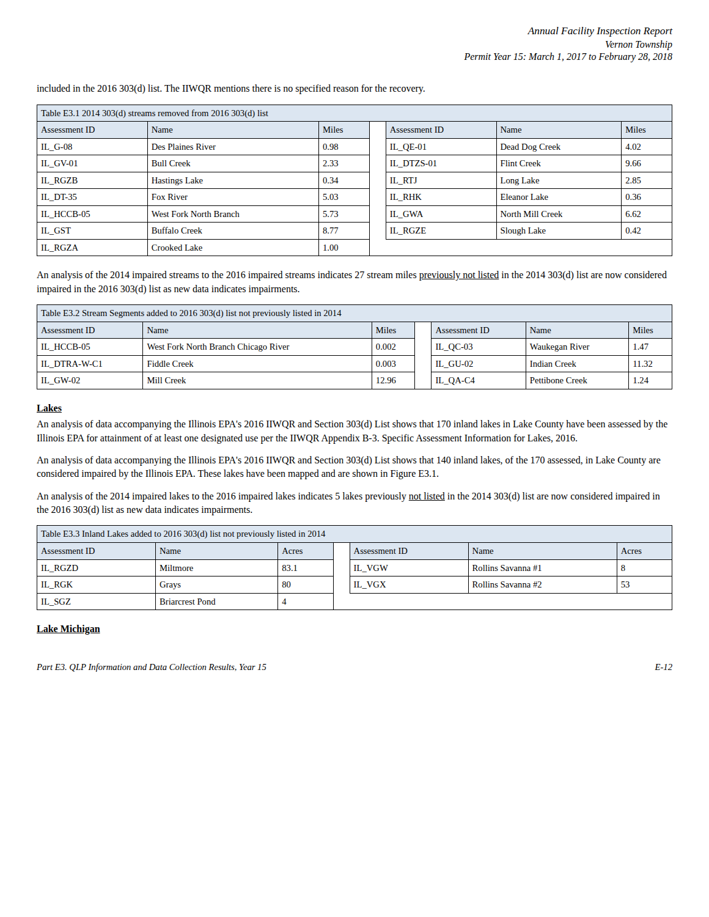Annual Facility Inspection Report
Vernon Township
Permit Year 15: March 1, 2017 to February 28, 2018
included in the 2016 303(d) list. The IIWQR mentions there is no specified reason for the recovery.
Table E3.1 2014 303(d) streams removed from 2016 303(d) list
| Assessment ID | Name | Miles | | Assessment ID | Name | Miles |
| --- | --- | --- | --- | --- | --- | --- |
| IL_G-08 | Des Plaines River | 0.98 | | IL_QE-01 | Dead Dog Creek | 4.02 |
| IL_GV-01 | Bull Creek | 2.33 | | IL_DTZS-01 | Flint Creek | 9.66 |
| IL_RGZB | Hastings Lake | 0.34 | | IL_RTJ | Long Lake | 2.85 |
| IL_DT-35 | Fox River | 5.03 | | IL_RHK | Eleanor Lake | 0.36 |
| IL_HCCB-05 | West Fork North Branch | 5.73 | | IL_GWA | North Mill Creek | 6.62 |
| IL_GST | Buffalo Creek | 8.77 | | IL_RGZE | Slough Lake | 0.42 |
| IL_RGZA | Crooked Lake | 1.00 | | | | |
An analysis of the 2014 impaired streams to the 2016 impaired streams indicates 27 stream miles previously not listed in the 2014 303(d) list are now considered impaired in the 2016 303(d) list as new data indicates impairments.
Table E3.2 Stream Segments added to 2016 303(d) list not previously listed in 2014
| Assessment ID | Name | Miles | | Assessment ID | Name | Miles |
| --- | --- | --- | --- | --- | --- | --- |
| IL_HCCB-05 | West Fork North Branch Chicago River | 0.002 | | IL_QC-03 | Waukegan River | 1.47 |
| IL_DTRA-W-C1 | Fiddle Creek | 0.003 | | IL_GU-02 | Indian Creek | 11.32 |
| IL_GW-02 | Mill Creek | 12.96 | | IL_QA-C4 | Pettibone Creek | 1.24 |
Lakes
An analysis of data accompanying the Illinois EPA's 2016 IIWQR and Section 303(d) List shows that 170 inland lakes in Lake County have been assessed by the Illinois EPA for attainment of at least one designated use per the IIWQR Appendix B-3. Specific Assessment Information for Lakes, 2016.
An analysis of data accompanying the Illinois EPA's 2016 IIWQR and Section 303(d) List shows that 140 inland lakes, of the 170 assessed, in Lake County are considered impaired by the Illinois EPA. These lakes have been mapped and are shown in Figure E3.1.
An analysis of the 2014 impaired lakes to the 2016 impaired lakes indicates 5 lakes previously not listed in the 2014 303(d) list are now considered impaired in the 2016 303(d) list as new data indicates impairments.
Table E3.3 Inland Lakes added to 2016 303(d) list not previously listed in 2014
| Assessment ID | Name | Acres | | Assessment ID | Name | Acres |
| --- | --- | --- | --- | --- | --- | --- |
| IL_RGZD | Miltmore | 83.1 | | IL_VGW | Rollins Savanna #1 | 8 |
| IL_RGK | Grays | 80 | | IL_VGX | Rollins Savanna #2 | 53 |
| IL_SGZ | Briarcrest Pond | 4 | | | | |
Lake Michigan
Part E3. QLP Information and Data Collection Results, Year 15 E-12